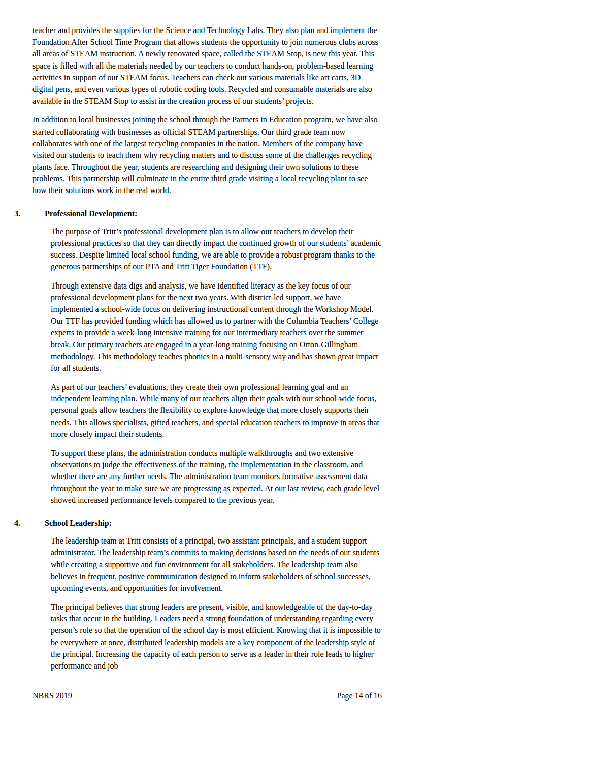teacher and provides the supplies for the Science and Technology Labs. They also plan and implement the Foundation After School Time Program that allows students the opportunity to join numerous clubs across all areas of STEAM instruction. A newly renovated space, called the STEAM Stop, is new this year. This space is filled with all the materials needed by our teachers to conduct hands-on, problem-based learning activities in support of our STEAM focus. Teachers can check out various materials like art carts, 3D digital pens, and even various types of robotic coding tools. Recycled and consumable materials are also available in the STEAM Stop to assist in the creation process of our students’ projects.
In addition to local businesses joining the school through the Partners in Education program, we have also started collaborating with businesses as official STEAM partnerships. Our third grade team now collaborates with one of the largest recycling companies in the nation. Members of the company have visited our students to teach them why recycling matters and to discuss some of the challenges recycling plants face. Throughout the year, students are researching and designing their own solutions to these problems. This partnership will culminate in the entire third grade visiting a local recycling plant to see how their solutions work in the real world.
3. Professional Development:
The purpose of Tritt’s professional development plan is to allow our teachers to develop their professional practices so that they can directly impact the continued growth of our students’ academic success. Despite limited local school funding, we are able to provide a robust program thanks to the generous partnerships of our PTA and Tritt Tiger Foundation (TTF).
Through extensive data digs and analysis, we have identified literacy as the key focus of our professional development plans for the next two years. With district-led support, we have implemented a school-wide focus on delivering instructional content through the Workshop Model. Our TTF has provided funding which has allowed us to partner with the Columbia Teachers’ College experts to provide a week-long intensive training for our intermediary teachers over the summer break. Our primary teachers are engaged in a year-long training focusing on Orton-Gillingham methodology. This methodology teaches phonics in a multi-sensory way and has shown great impact for all students.
As part of our teachers’ evaluations, they create their own professional learning goal and an independent learning plan. While many of our teachers align their goals with our school-wide focus, personal goals allow teachers the flexibility to explore knowledge that more closely supports their needs. This allows specialists, gifted teachers, and special education teachers to improve in areas that more closely impact their students.
To support these plans, the administration conducts multiple walkthroughs and two extensive observations to judge the effectiveness of the training, the implementation in the classroom, and whether there are any further needs. The administration team monitors formative assessment data throughout the year to make sure we are progressing as expected. At our last review, each grade level showed increased performance levels compared to the previous year.
4. School Leadership:
The leadership team at Tritt consists of a principal, two assistant principals, and a student support administrator. The leadership team’s commits to making decisions based on the needs of our students while creating a supportive and fun environment for all stakeholders. The leadership team also believes in frequent, positive communication designed to inform stakeholders of school successes, upcoming events, and opportunities for involvement.
The principal believes that strong leaders are present, visible, and knowledgeable of the day-to-day tasks that occur in the building. Leaders need a strong foundation of understanding regarding every person’s role so that the operation of the school day is most efficient. Knowing that it is impossible to be everywhere at once, distributed leadership models are a key component of the leadership style of the principal. Increasing the capacity of each person to serve as a leader in their role leads to higher performance and job
NBRS 2019 Page 14 of 16